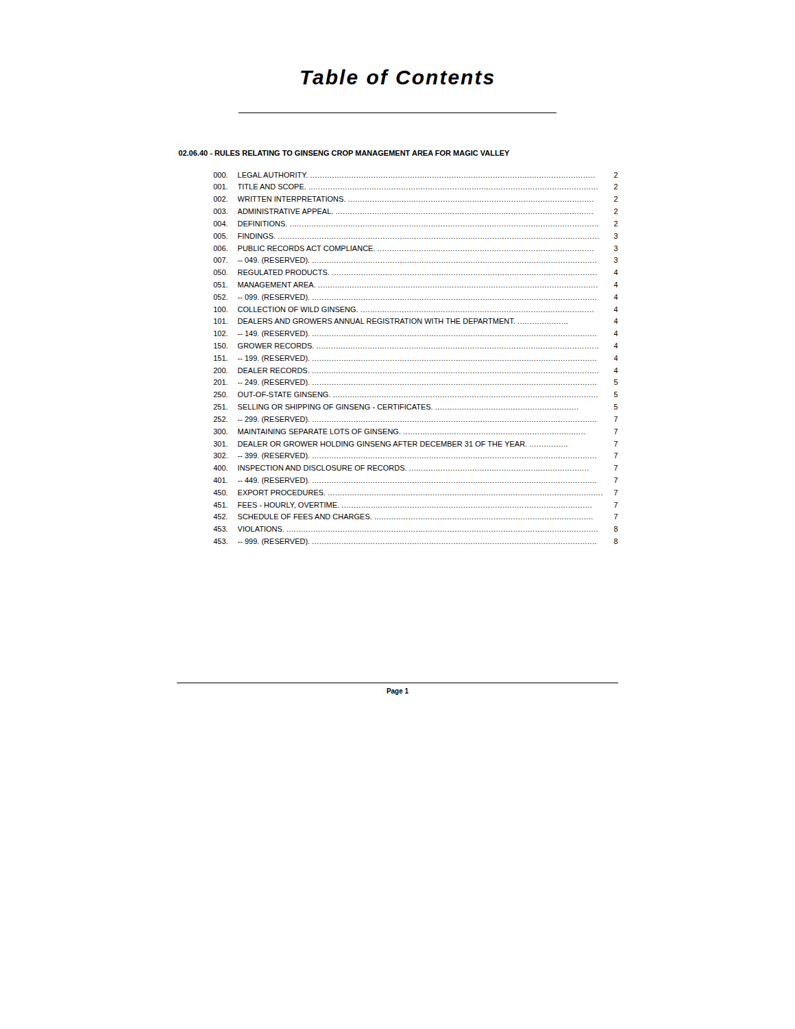Table of Contents
02.06.40 - RULES RELATING TO GINSENG CROP MANAGEMENT AREA FOR MAGIC VALLEY
| 000. | LEGAL AUTHORITY. ..................................................................................................................... | 2 |
| 001. | TITLE AND SCOPE. ....................................................................................................................... | 2 |
| 002. | WRITTEN INTERPRETATIONS. ..................................................................................................... | 2 |
| 003. | ADMINISTRATIVE APPEAL. .......................................................................................................... | 2 |
| 004. | DEFINITIONS. ............................................................................................................................... | 2 |
| 005. | FINDINGS. .................................................................................................................................... | 3 |
| 006. | PUBLIC RECORDS ACT COMPLIANCE. ......................................................................................... | 3 |
| 007. | -- 049. (RESERVED). ..................................................................................................................... | 3 |
| 050. | REGULATED PRODUCTS. ............................................................................................................. | 4 |
| 051. | MANAGEMENT AREA. ................................................................................................................... | 4 |
| 052. | -- 099. (RESERVED). ..................................................................................................................... | 4 |
| 100. | COLLECTION OF WILD GINSENG. ................................................................................................ | 4 |
| 101. | DEALERS AND GROWERS ANNUAL REGISTRATION WITH THE DEPARTMENT. ..................... | 4 |
| 102. | -- 149. (RESERVED). ..................................................................................................................... | 4 |
| 150. | GROWER RECORDS. .................................................................................................................... | 4 |
| 151. | -- 199. (RESERVED). ..................................................................................................................... | 4 |
| 200. | DEALER RECORDS. ...................................................................................................................... | 4 |
| 201. | -- 249. (RESERVED). ..................................................................................................................... | 5 |
| 250. | OUT-OF-STATE GINSENG. ............................................................................................................. | 5 |
| 251. | SELLING OR SHIPPING OF GINSENG - CERTIFICATES. ........................................................... | 5 |
| 252. | -- 299. (RESERVED). ..................................................................................................................... | 7 |
| 300. | MAINTAINING SEPARATE LOTS OF GINSENG. ........................................................................... | 7 |
| 301. | DEALER OR GROWER HOLDING GINSENG AFTER DECEMBER 31 OF THE YEAR. ................ | 7 |
| 302. | -- 399. (RESERVED). ..................................................................................................................... | 7 |
| 400. | INSPECTION AND DISCLOSURE OF RECORDS. .......................................................................... | 7 |
| 401. | -- 449. (RESERVED). ..................................................................................................................... | 7 |
| 450. | EXPORT PROCEDURES. ................................................................................................................. | 7 |
| 451. | FEES - HOURLY, OVERTIME. ....................................................................................................... | 7 |
| 452. | SCHEDULE OF FEES AND CHARGES. .......................................................................................... | 7 |
| 453. | VIOLATIONS. ................................................................................................................................ | 8 |
| 453. | -- 999. (RESERVED). ..................................................................................................................... | 8 |
Page 1